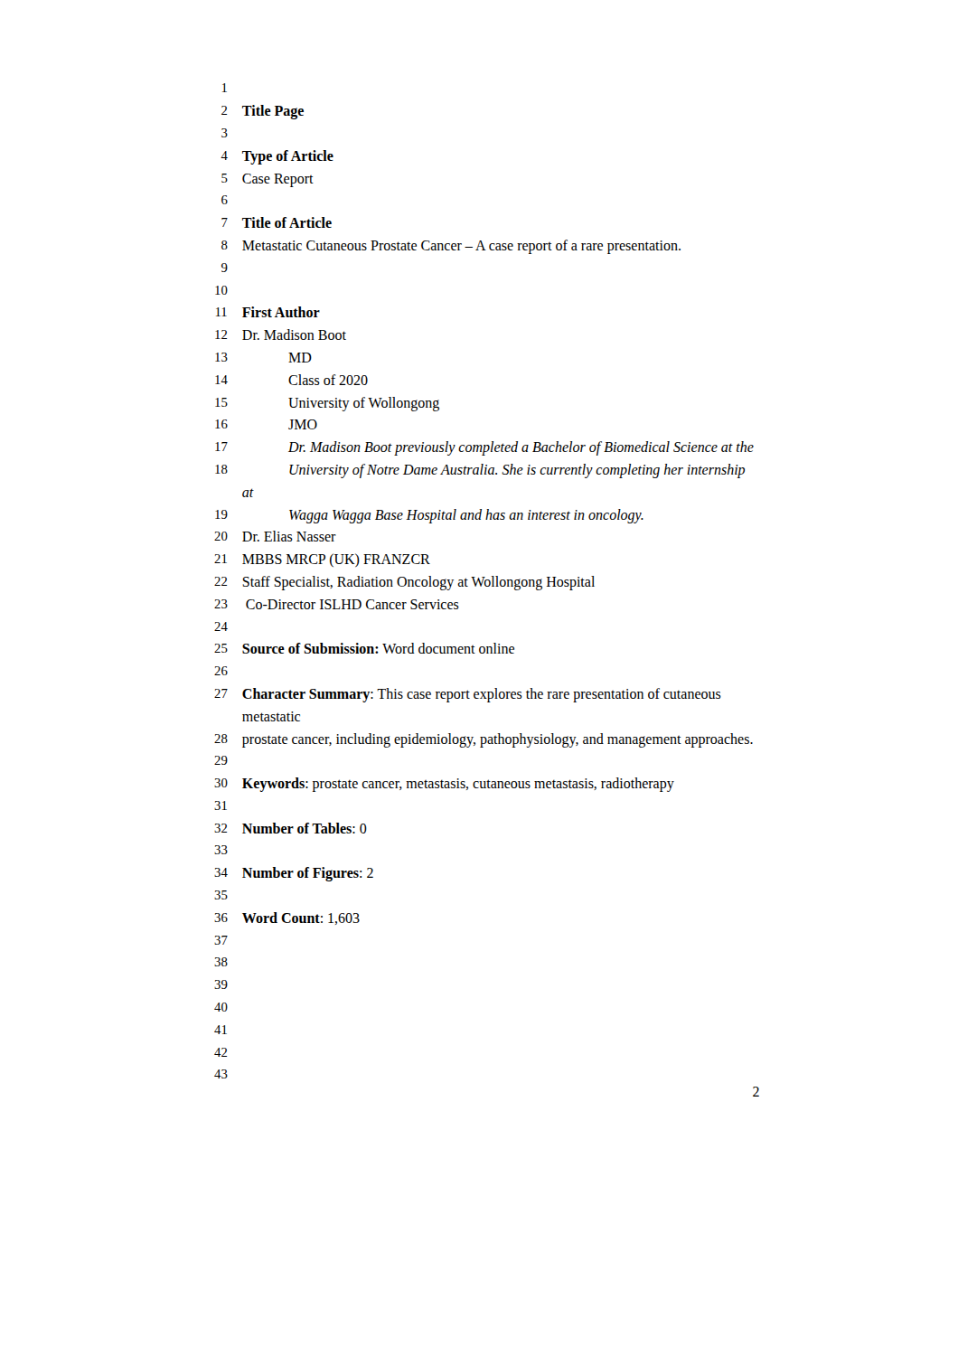1
2 Title Page
3
4 Type of Article
5 Case Report
6
7 Title of Article
8 Metastatic Cutaneous Prostate Cancer – A case report of a rare presentation.
9
10
11 First Author
12 Dr. Madison Boot
13 MD
14 Class of 2020
15 University of Wollongong
16 JMO
17 Dr. Madison Boot previously completed a Bachelor of Biomedical Science at the
18 University of Notre Dame Australia. She is currently completing her internship at
19 Wagga Wagga Base Hospital and has an interest in oncology.
20 Dr. Elias Nasser
21 MBBS MRCP (UK) FRANZCR
22 Staff Specialist, Radiation Oncology at Wollongong Hospital
23 Co-Director ISLHD Cancer Services
24
25 Source of Submission: Word document online
26
27 Character Summary: This case report explores the rare presentation of cutaneous metastatic
28 prostate cancer, including epidemiology, pathophysiology, and management approaches.
29
30 Keywords: prostate cancer, metastasis, cutaneous metastasis, radiotherapy
31
32 Number of Tables: 0
33
34 Number of Figures: 2
35
36 Word Count: 1,603
37
38
39
40
41
42
43
2